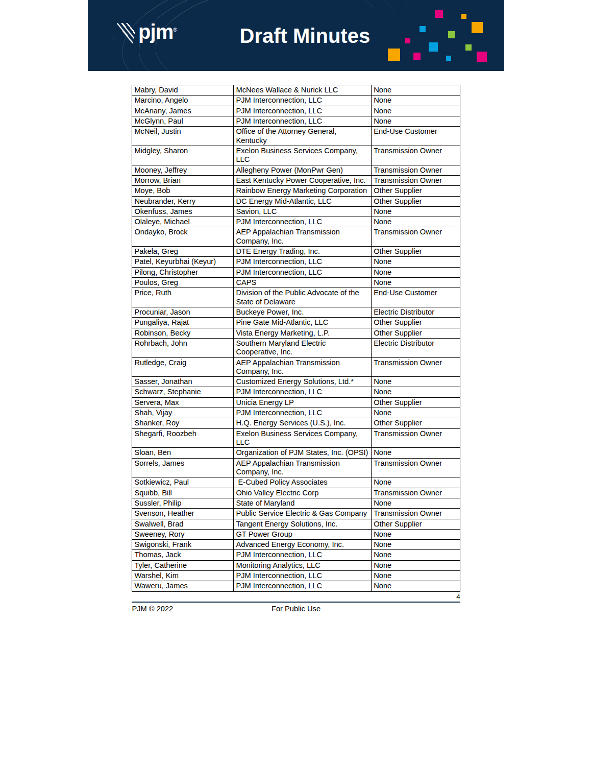pjm®
Draft Minutes
| Mabry, David | McNees Wallace & Nurick LLC | None |
| Marcino, Angelo | PJM Interconnection, LLC | None |
| McAnany, James | PJM Interconnection, LLC | None |
| McGlynn, Paul | PJM Interconnection, LLC | None |
| McNeil, Justin | Office of the Attorney General, Kentucky | End-Use Customer |
| Midgley, Sharon | Exelon Business Services Company, LLC | Transmission Owner |
| Mooney, Jeffrey | Allegheny Power (MonPwr Gen) | Transmission Owner |
| Morrow, Brian | East Kentucky Power Cooperative, Inc. | Transmission Owner |
| Moye, Bob | Rainbow Energy Marketing Corporation | Other Supplier |
| Neubrander, Kerry | DC Energy Mid-Atlantic, LLC | Other Supplier |
| Okenfuss, James | Savion, LLC | None |
| Olaleye, Michael | PJM Interconnection, LLC | None |
| Ondayko, Brock | AEP Appalachian Transmission Company, Inc. | Transmission Owner |
| Pakela, Greg | DTE Energy Trading, Inc. | Other Supplier |
| Patel, Keyurbhai (Keyur) | PJM Interconnection, LLC | None |
| Pilong, Christopher | PJM Interconnection, LLC | None |
| Poulos, Greg | CAPS | None |
| Price, Ruth | Division of the Public Advocate of the State of Delaware | End-Use Customer |
| Procuniar, Jason | Buckeye Power, Inc. | Electric Distributor |
| Pungaliya, Rajat | Pine Gate Mid-Atlantic, LLC | Other Supplier |
| Robinson, Becky | Vista Energy Marketing, L.P. | Other Supplier |
| Rohrbach, John | Southern Maryland Electric Cooperative, Inc. | Electric Distributor |
| Rutledge, Craig | AEP Appalachian Transmission Company, Inc. | Transmission Owner |
| Sasser, Jonathan | Customized Energy Solutions, Ltd.* | None |
| Schwarz, Stephanie | PJM Interconnection, LLC | None |
| Servera, Max | Unicia Energy LP | Other Supplier |
| Shah, Vijay | PJM Interconnection, LLC | None |
| Shanker, Roy | H.Q. Energy Services (U.S.), Inc. | Other Supplier |
| Shegarfi, Roozbeh | Exelon Business Services Company, LLC | Transmission Owner |
| Sloan, Ben | Organization of PJM States, Inc. (OPSI) | None |
| Sorrels, James | AEP Appalachian Transmission Company, Inc. | Transmission Owner |
| Sotkiewicz, Paul | E-Cubed Policy Associates | None |
| Squibb, Bill | Ohio Valley Electric Corp | Transmission Owner |
| Sussler, Philip | State of Maryland | None |
| Svenson, Heather | Public Service Electric & Gas Company | Transmission Owner |
| Swalwell, Brad | Tangent Energy Solutions, Inc. | Other Supplier |
| Sweeney, Rory | GT Power Group | None |
| Swigonski, Frank | Advanced Energy Economy, Inc. | None |
| Thomas, Jack | PJM Interconnection, LLC | None |
| Tyler, Catherine | Monitoring Analytics, LLC | None |
| Warshel, Kim | PJM Interconnection, LLC | None |
| Waweru, James | PJM Interconnection, LLC | None |
4
PJM © 2022
For Public Use